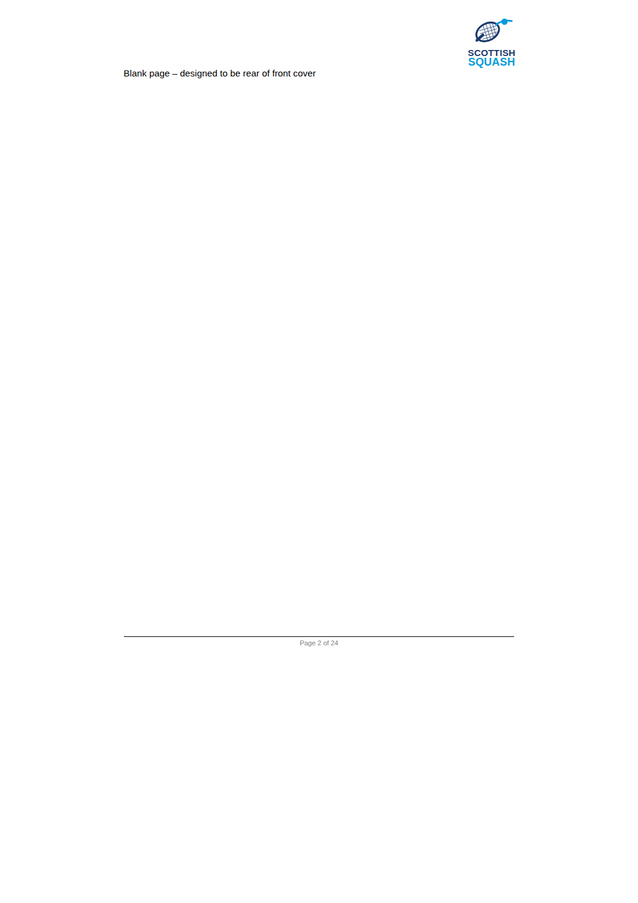SCOTTISH SQUASH
Blank page – designed to be rear of front cover
Page 2 of 24